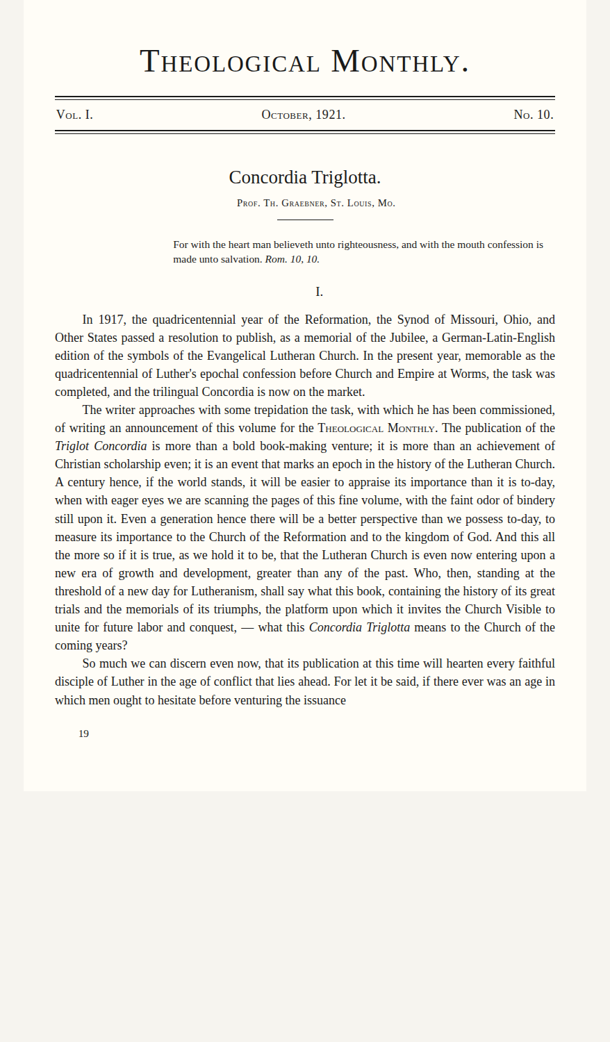Theological Monthly.
Vol. I. October, 1921. No. 10.
Concordia Triglotta.
Prof. Th. Graebner, St. Louis, Mo.
For with the heart man believeth unto righteousness, and with the mouth confession is made unto salvation. Rom. 10, 10.
I.
In 1917, the quadricentennial year of the Reformation, the Synod of Missouri, Ohio, and Other States passed a resolution to publish, as a memorial of the Jubilee, a German-Latin-English edition of the symbols of the Evangelical Lutheran Church. In the present year, memorable as the quadricentennial of Luther's epochal confession before Church and Empire at Worms, the task was completed, and the trilingual Concordia is now on the market.
The writer approaches with some trepidation the task, with which he has been commissioned, of writing an announcement of this volume for the Theological Monthly. The publication of the Triglot Concordia is more than a bold book-making venture; it is more than an achievement of Christian scholarship even; it is an event that marks an epoch in the history of the Lutheran Church. A century hence, if the world stands, it will be easier to appraise its importance than it is to-day, when with eager eyes we are scanning the pages of this fine volume, with the faint odor of bindery still upon it. Even a generation hence there will be a better perspective than we possess to-day, to measure its importance to the Church of the Reformation and to the kingdom of God. And this all the more so if it is true, as we hold it to be, that the Lutheran Church is even now entering upon a new era of growth and development, greater than any of the past. Who, then, standing at the threshold of a new day for Lutheranism, shall say what this book, containing the history of its great trials and the memorials of its triumphs, the platform upon which it invites the Church Visible to unite for future labor and conquest, — what this Concordia Triglotta means to the Church of the coming years?
So much we can discern even now, that its publication at this time will hearten every faithful disciple of Luther in the age of conflict that lies ahead. For let it be said, if there ever was an age in which men ought to hesitate before venturing the issuance
19